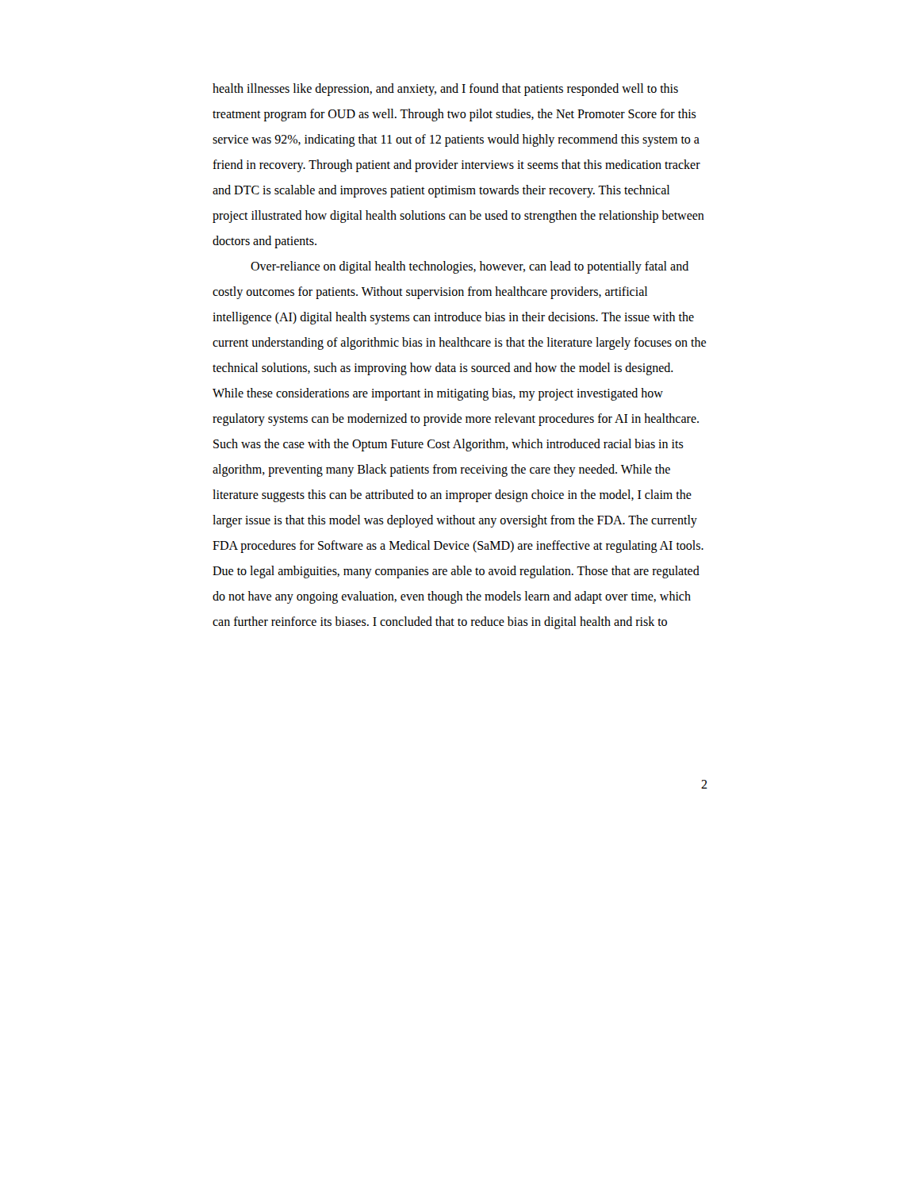health illnesses like depression, and anxiety, and I found that patients responded well to this treatment program for OUD as well. Through two pilot studies, the Net Promoter Score for this service was 92%, indicating that 11 out of 12 patients would highly recommend this system to a friend in recovery. Through patient and provider interviews it seems that this medication tracker and DTC is scalable and improves patient optimism towards their recovery. This technical project illustrated how digital health solutions can be used to strengthen the relationship between doctors and patients.
Over-reliance on digital health technologies, however, can lead to potentially fatal and costly outcomes for patients. Without supervision from healthcare providers, artificial intelligence (AI) digital health systems can introduce bias in their decisions. The issue with the current understanding of algorithmic bias in healthcare is that the literature largely focuses on the technical solutions, such as improving how data is sourced and how the model is designed. While these considerations are important in mitigating bias, my project investigated how regulatory systems can be modernized to provide more relevant procedures for AI in healthcare. Such was the case with the Optum Future Cost Algorithm, which introduced racial bias in its algorithm, preventing many Black patients from receiving the care they needed. While the literature suggests this can be attributed to an improper design choice in the model, I claim the larger issue is that this model was deployed without any oversight from the FDA. The currently FDA procedures for Software as a Medical Device (SaMD) are ineffective at regulating AI tools. Due to legal ambiguities, many companies are able to avoid regulation. Those that are regulated do not have any ongoing evaluation, even though the models learn and adapt over time, which can further reinforce its biases. I concluded that to reduce bias in digital health and risk to
2